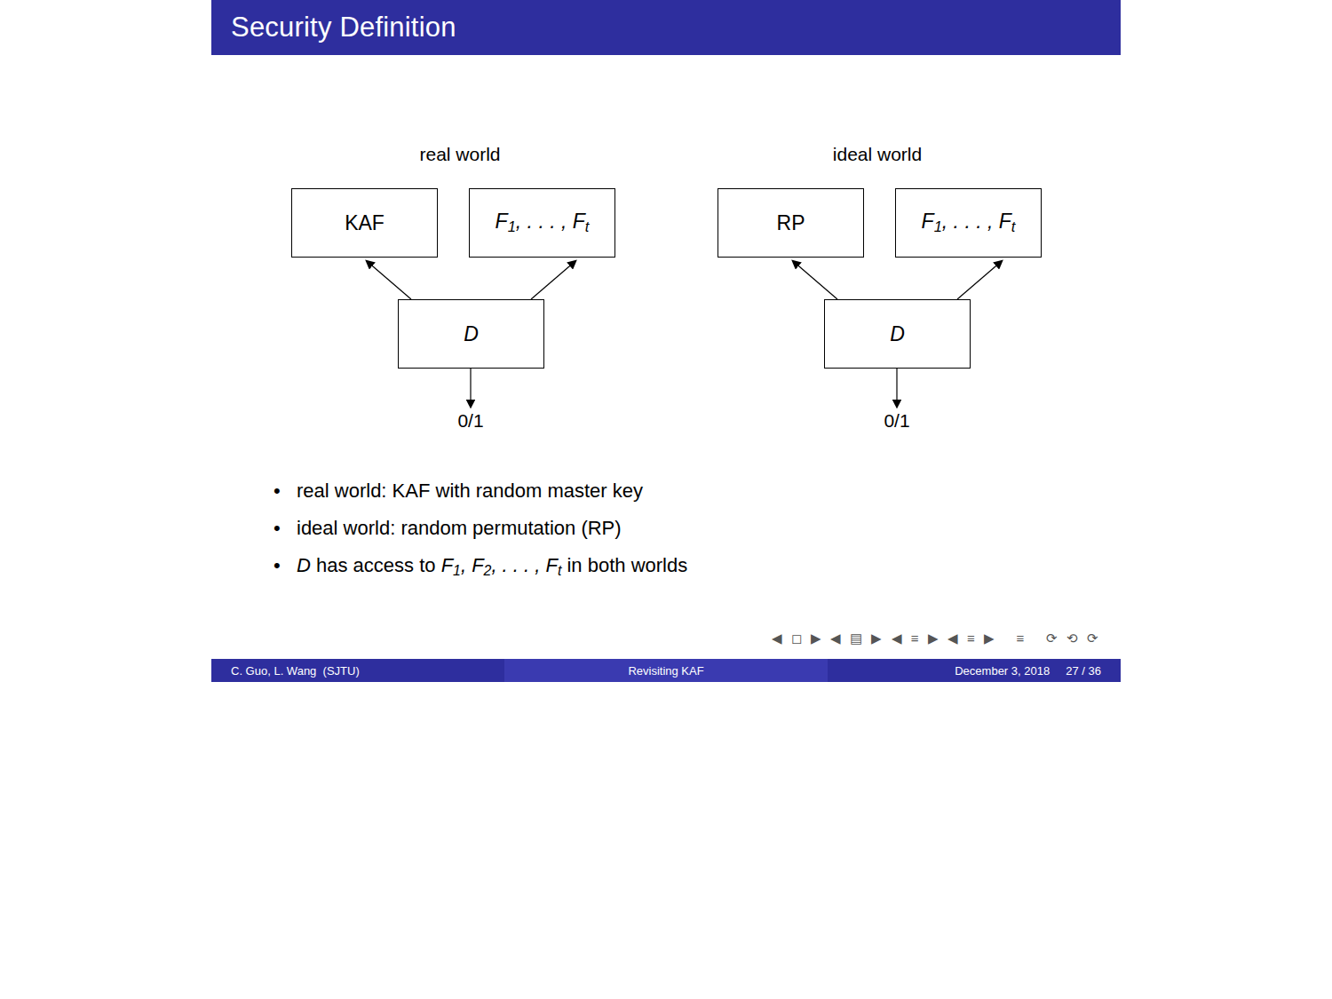Security Definition
real world
ideal world
KAF
F1, . . . , Ft
D
RP
F1, . . . , Ft
D
0/1
0/1
real world: KAF with random master key
ideal world: random permutation (RP)
D has access to F1, F2, . . . , Ft in both worlds
◀ ◻ ▶ ◀ ▤ ▶ ◀ ≡ ▶ ◀ ≡ ▶ ≡ ⟳ ⟲ ⟳
C. Guo, L. Wang (SJTU)
Revisiting KAF
December 3, 2018 27 / 36